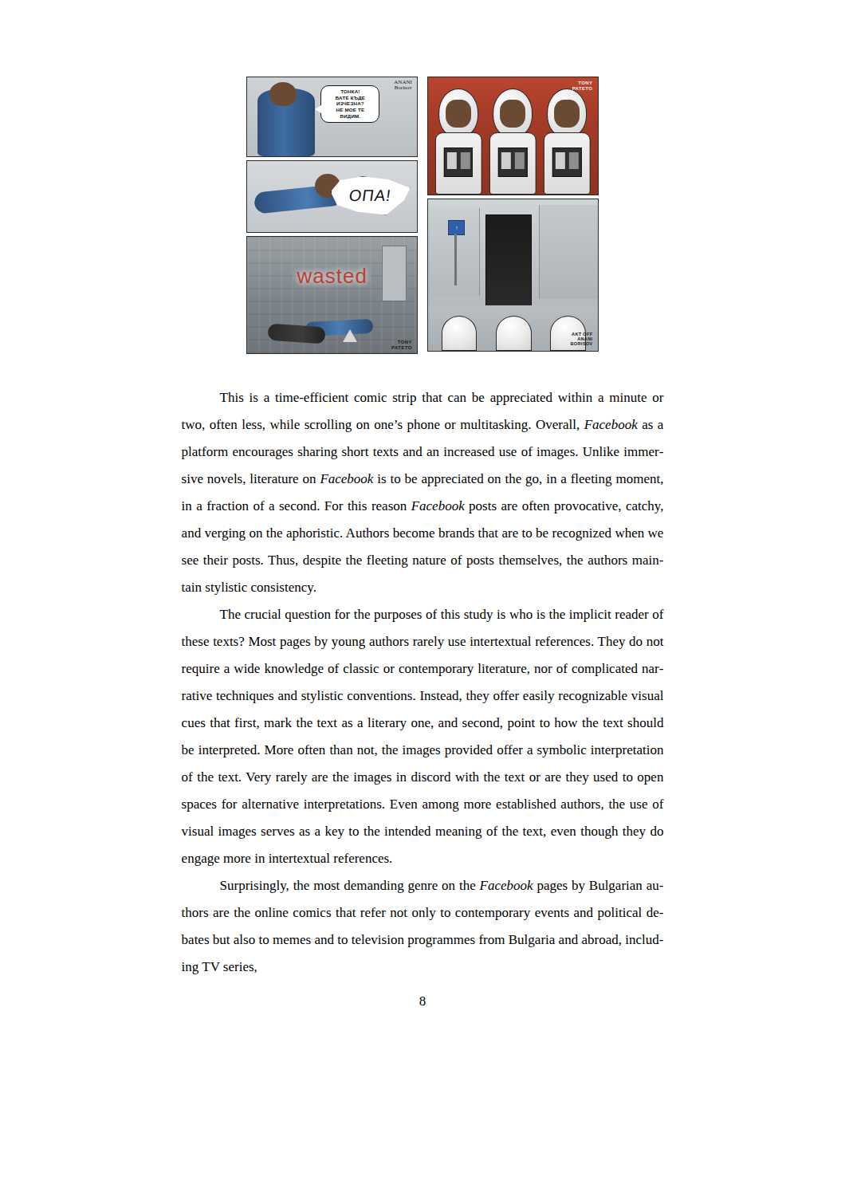ТОНКА!
БАТЕ КЪДЕ
ИЗЧЕЗНА?
НЕ МОЕ ТЕ
ВИДИМ.
ANANI
Borisov
ОПА!
wasted
TONY
PATETO
TONY
PATETO
↑
AKT OFF
ANANI
BORISOV
This is a time-efficient comic strip that can be appreciated within a minute or two, often less, while scrolling on one’s phone or multitasking. Overall, Facebook as a platform encourages sharing short texts and an increased use of images. Unlike immersive novels, literature on Facebook is to be appreciated on the go, in a fleeting moment, in a fraction of a second. For this reason Facebook posts are often provocative, catchy, and verging on the aphoristic. Authors become brands that are to be recognized when we see their posts. Thus, despite the fleeting nature of posts themselves, the authors maintain stylistic consistency.
The crucial question for the purposes of this study is who is the implicit reader of these texts? Most pages by young authors rarely use intertextual references. They do not require a wide knowledge of classic or contemporary literature, nor of complicated narrative techniques and stylistic conventions. Instead, they offer easily recognizable visual cues that first, mark the text as a literary one, and second, point to how the text should be interpreted. More often than not, the images provided offer a symbolic interpretation of the text. Very rarely are the images in discord with the text or are they used to open spaces for alternative interpretations. Even among more established authors, the use of visual images serves as a key to the intended meaning of the text, even though they do engage more in intertextual references.
Surprisingly, the most demanding genre on the Facebook pages by Bulgarian authors are the online comics that refer not only to contemporary events and political debates but also to memes and to television programmes from Bulgaria and abroad, including TV series,
8